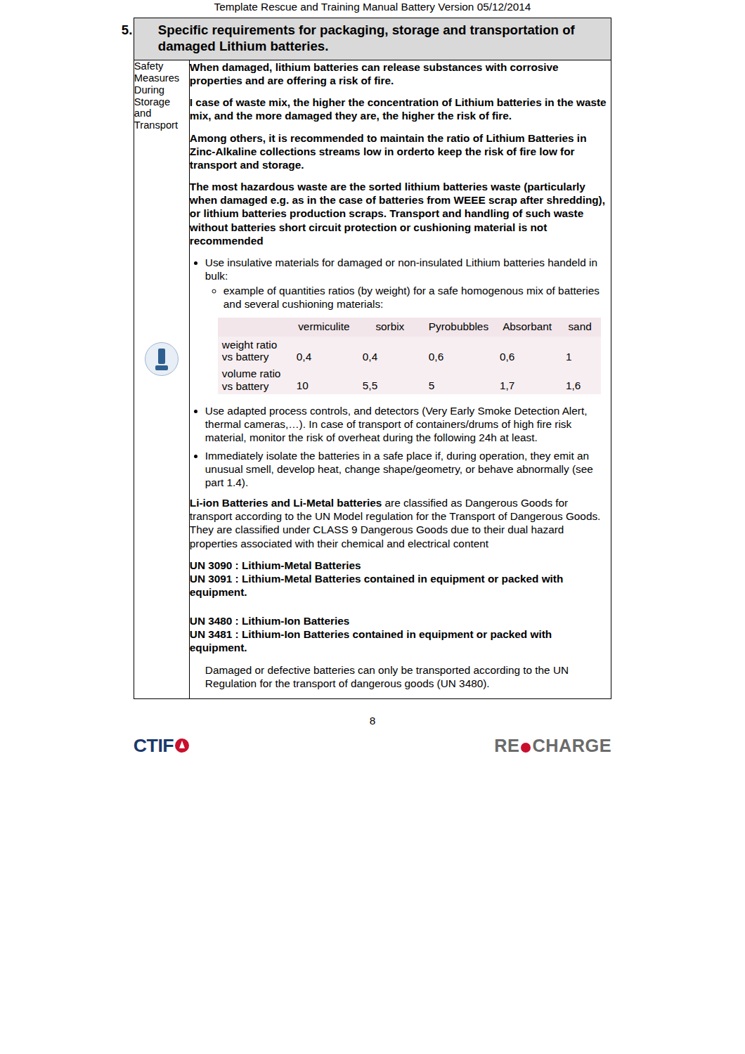Template Rescue and Training Manual Battery Version 05/12/2014
5. Specific requirements for packaging, storage and transportation of damaged Lithium batteries.
| Safety Measures During Storage and Transport | When damaged, lithium batteries can release substances with corrosive properties and are offering a risk of fire. I case of waste mix, the higher the concentration of Lithium batteries in the waste mix, and the more damaged they are, the higher the risk of fire. Among others, it is recommended to maintain the ratio of Lithium Batteries in Zinc-Alkaline collections streams low in orderto keep the risk of fire low for transport and storage. The most hazardous waste are the sorted lithium batteries waste (particularly when damaged e.g. as in the case of batteries from WEEE scrap after shredding), or lithium batteries production scraps. Transport and handling of such waste without batteries short circuit protection or cushioning material is not recommended Use insulative materials for damaged or non-insulated Lithium batteries handeld in bulk: example of quantities ratios (by weight) for a safe homogenous mix of batteries and several cushioning materials: / / vermiculite / sorbix / Pyrobubbles / Absorbant / sand / / --- / --- / --- / --- / --- / --- / / weight ratio vs battery / 0,4 / 0,4 / 0,6 / 0,6 / 1 / / volume ratio vs battery / 10 / 5,5 / 5 / 1,7 / 1,6 / Use adapted process controls, and detectors (Very Early Smoke Detection Alert, thermal cameras,…). In case of transport of containers/drums of high fire risk material, monitor the risk of overheat during the following 24h at least. Immediately isolate the batteries in a safe place if, during operation, they emit an unusual smell, develop heat, change shape/geometry, or behave abnormally (see part 1.4). Li-ion Batteries and Li-Metal batteries are classified as Dangerous Goods for transport according to the UN Model regulation for the Transport of Dangerous Goods. They are classified under CLASS 9 Dangerous Goods due to their dual hazard properties associated with their chemical and electrical content UN 3090 : Lithium-Metal Batteries UN 3091 : Lithium-Metal Batteries contained in equipment or packed with equipment. UN 3480 : Lithium-Ion Batteries UN 3481 : Lithium-Ion Batteries contained in equipment or packed with equipment. Damaged or defective batteries can only be transported according to the UN Regulation for the transport of dangerous goods (UN 3480). |
8
CTIF
RE CHARGE